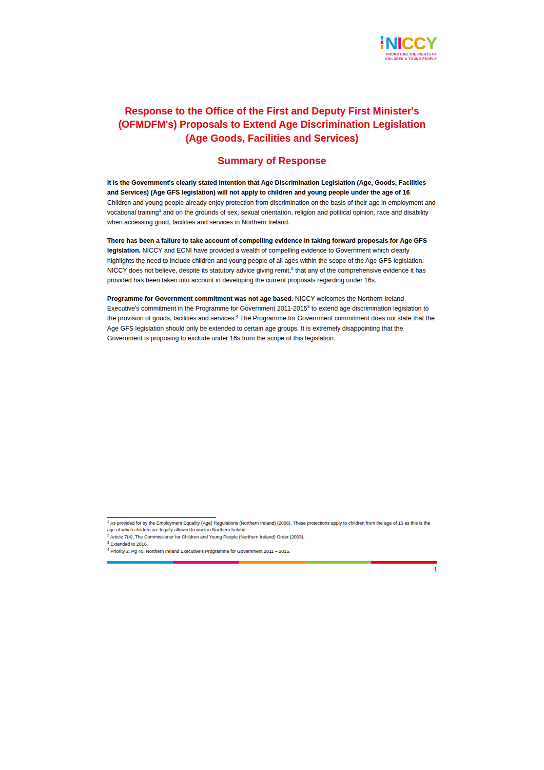NICCY
PROMOTING THE RIGHTS OF
CHILDREN & YOUNG PEOPLE
Response to the Office of the First and Deputy First Minister's (OFMDFM's) Proposals to Extend Age Discrimination Legislation (Age Goods, Facilities and Services)
Summary of Response
It is the Government's clearly stated intention that Age Discrimination Legislation (Age, Goods, Facilities and Services) (Age GFS legislation) will not apply to children and young people under the age of 16. Children and young people already enjoy protection from discrimination on the basis of their age in employment and vocational training1 and on the grounds of sex, sexual orientation, religion and political opinion, race and disability when accessing good, facilities and services in Northern Ireland.
There has been a failure to take account of compelling evidence in taking forward proposals for Age GFS legislation. NICCY and ECNI have provided a wealth of compelling evidence to Government which clearly highlights the need to include children and young people of all ages within the scope of the Age GFS legislation. NICCY does not believe, despite its statutory advice giving remit,2 that any of the comprehensive evidence it has provided has been taken into account in developing the current proposals regarding under 16s.
Programme for Government commitment was not age based. NICCY welcomes the Northern Ireland Executive's commitment in the Programme for Government 2011-20153 to extend age discrimination legislation to the provision of goods, facilities and services.4 The Programme for Government commitment does not state that the Age GFS legislation should only be extended to certain age groups. It is extremely disappointing that the Government is proposing to exclude under 16s from the scope of this legislation.
1 As provided for by the Employment Equality (Age) Regulations (Northern Ireland) (2006). These protections apply to children from the age of 13 as this is the age at which children are legally allowed to work in Northern Ireland.
2 Article 7(4), The Commissioner for Children and Young People (Northern Ireland) Order (2003).
3 Extended to 2016.
4 Priority 2, Pg 40, Northern Ireland Executive's Programme for Government 2011 – 2015.
1